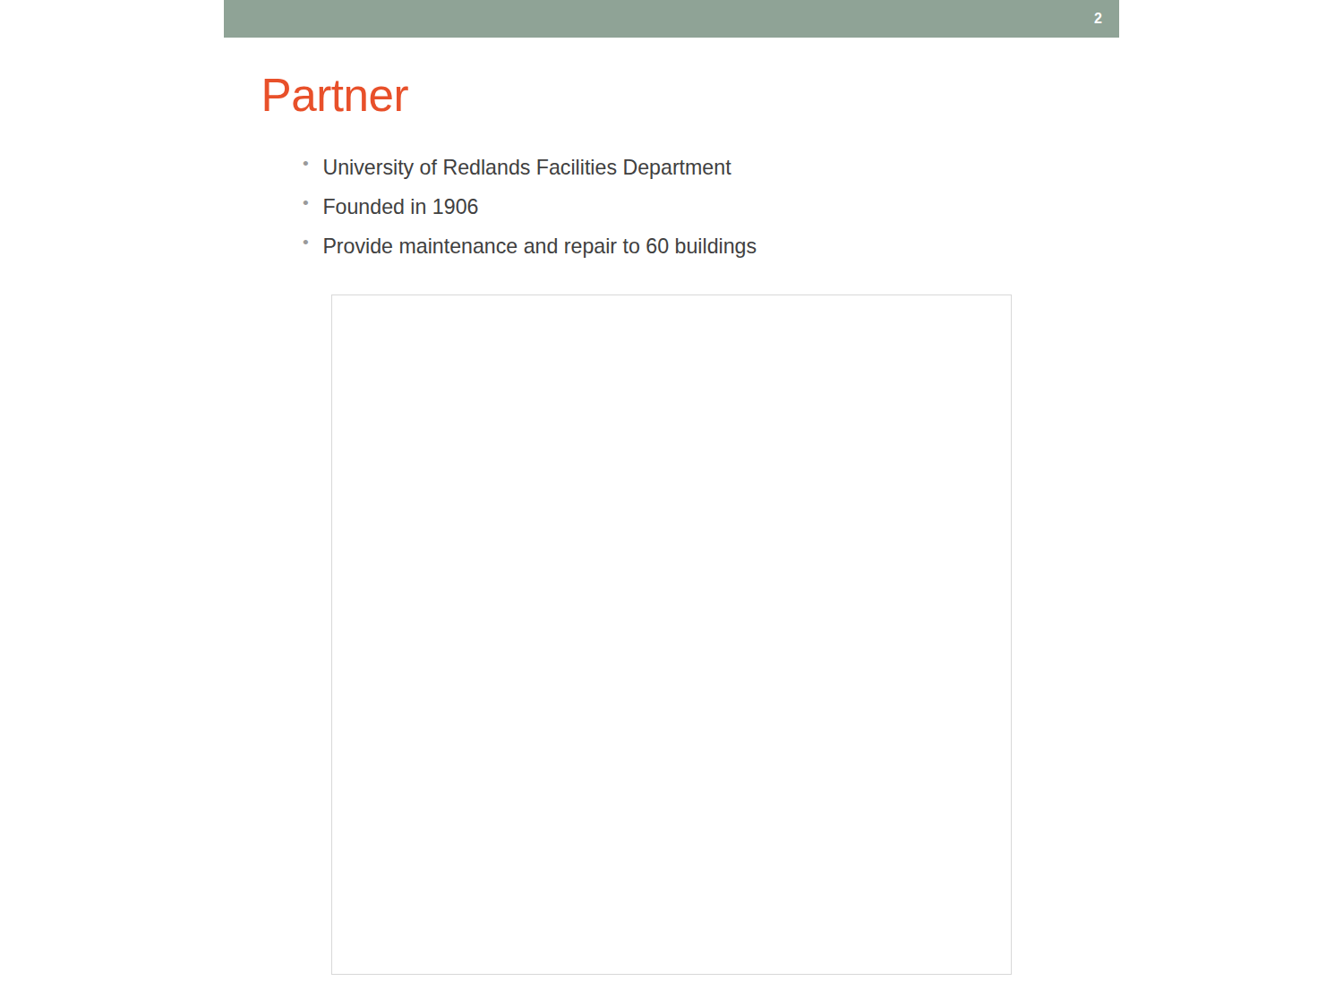2
Partner
University of Redlands Facilities Department
Founded in 1906
Provide maintenance and repair to 60 buildings